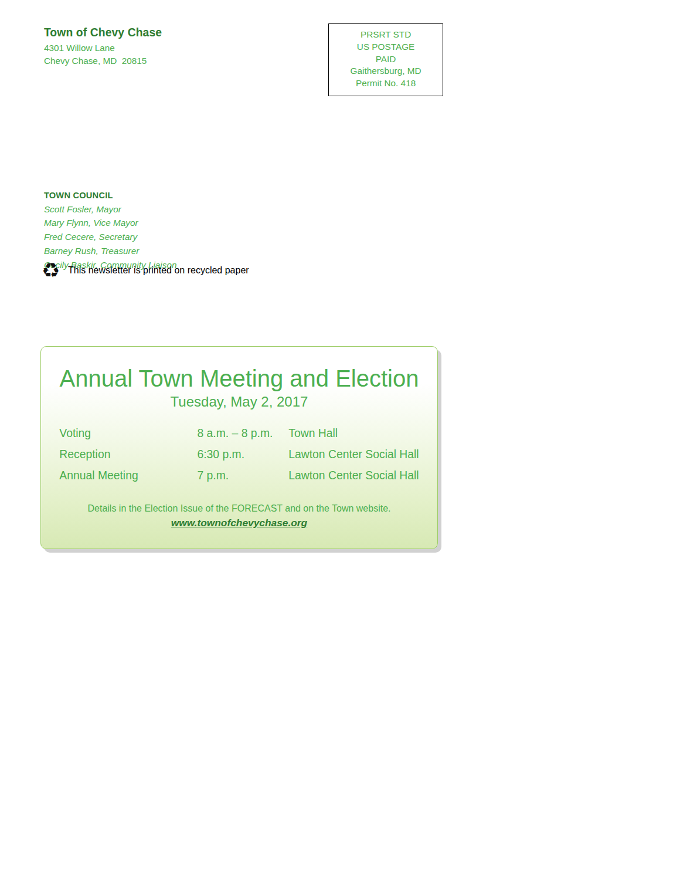Town of Chevy Chase
4301 Willow Lane
Chevy Chase, MD 20815
PRSRT STD
US POSTAGE
PAID
Gaithersburg, MD
Permit No. 418
TOWN COUNCIL
Scott Fosler, Mayor
Mary Flynn, Vice Mayor
Fred Cecere, Secretary
Barney Rush, Treasurer
Cecily Baskir, Community Liaison
♻ This newsletter is printed on recycled paper
Annual Town Meeting and Election
Tuesday, May 2, 2017
| Voting | 8 a.m. – 8 p.m. | Town Hall |
| Reception | 6:30 p.m. | Lawton Center Social Hall |
| Annual Meeting | 7 p.m. | Lawton Center Social Hall |
Details in the Election Issue of the FORECAST and on the Town website.
www.townofchevychase.org